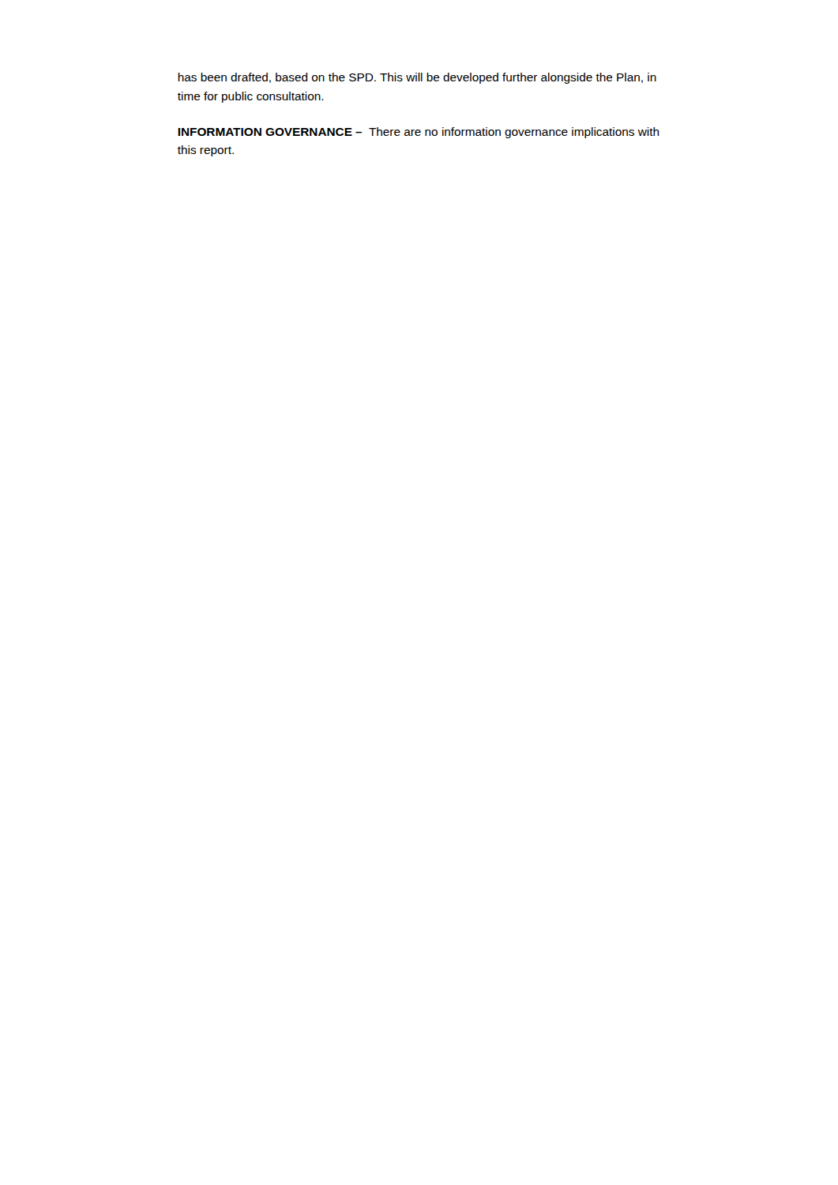has been drafted, based on the SPD. This will be developed further alongside the Plan, in time for public consultation.
INFORMATION GOVERNANCE – There are no information governance implications with this report.